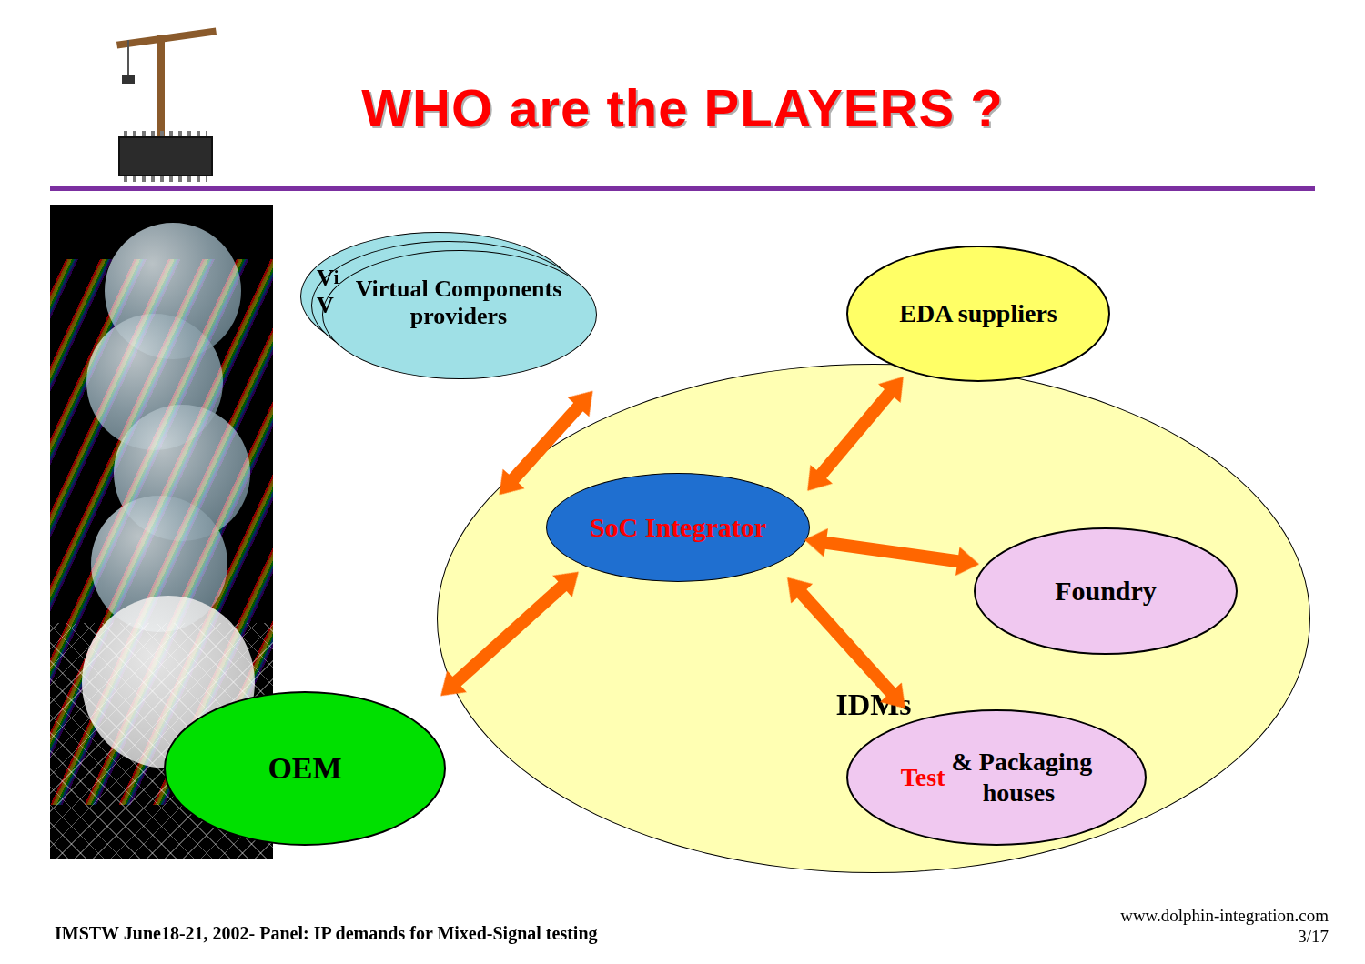WHO are the PLAYERS ?
IDMs
Vi
V
Virtual Components
providers
EDA suppliers
SoC Integrator
Foundry
Test & Packaging
houses
OEM
IMSTW June18-21, 2002- Panel: IP demands for Mixed-Signal testing
www.dolphin-integration.com
3/17